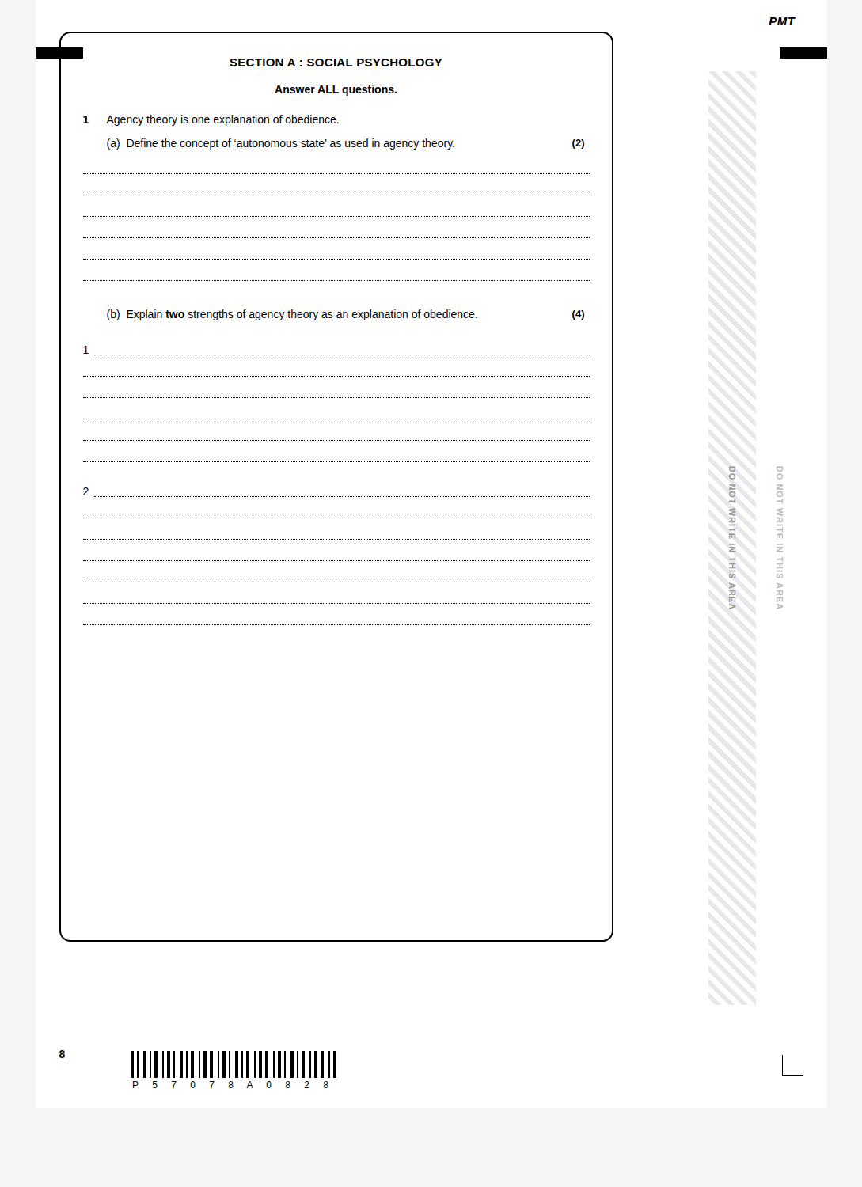PMT
DO NOT WRITE IN THIS AREA
DO NOT WRITE IN THIS AREA
SECTION A : SOCIAL PSYCHOLOGY
Answer ALL questions.
1
Agency theory is one explanation of obedience.
(a) Define the concept of ‘autonomous state’ as used in agency theory. (2)
(b) Explain two strengths of agency theory as an explanation of obedience. (4)
1
2
8
P 5 7 0 7 8 A 0 8 2 8